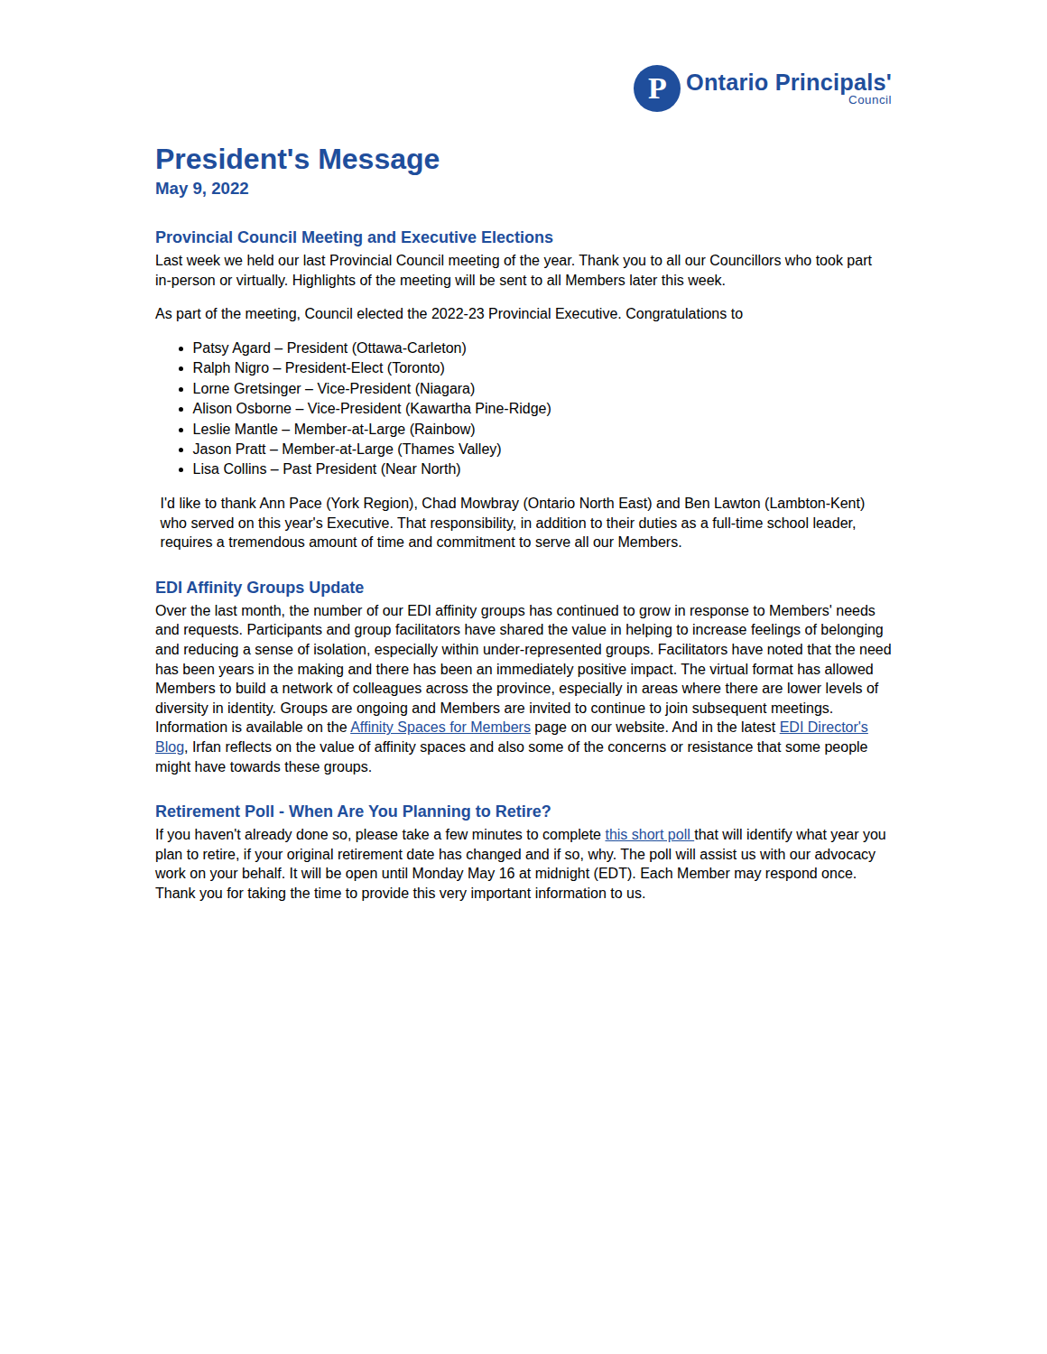P
Ontario Principals'
Council
President's Message
May 9, 2022
Provincial Council Meeting and Executive Elections
Last week we held our last Provincial Council meeting of the year. Thank you to all our Councillors who took part in-person or virtually. Highlights of the meeting will be sent to all Members later this week.
As part of the meeting, Council elected the 2022-23 Provincial Executive. Congratulations to
Patsy Agard – President (Ottawa-Carleton)
Ralph Nigro – President-Elect (Toronto)
Lorne Gretsinger – Vice-President (Niagara)
Alison Osborne – Vice-President (Kawartha Pine-Ridge)
Leslie Mantle – Member-at-Large (Rainbow)
Jason Pratt – Member-at-Large (Thames Valley)
Lisa Collins – Past President (Near North)
I'd like to thank Ann Pace (York Region), Chad Mowbray (Ontario North East) and Ben Lawton (Lambton-Kent) who served on this year's Executive. That responsibility, in addition to their duties as a full-time school leader, requires a tremendous amount of time and commitment to serve all our Members.
EDI Affinity Groups Update
Over the last month, the number of our EDI affinity groups has continued to grow in response to Members' needs and requests. Participants and group facilitators have shared the value in helping to increase feelings of belonging and reducing a sense of isolation, especially within under-represented groups. Facilitators have noted that the need has been years in the making and there has been an immediately positive impact. The virtual format has allowed Members to build a network of colleagues across the province, especially in areas where there are lower levels of diversity in identity. Groups are ongoing and Members are invited to continue to join subsequent meetings. Information is available on the Affinity Spaces for Members page on our website. And in the latest EDI Director's Blog, Irfan reflects on the value of affinity spaces and also some of the concerns or resistance that some people might have towards these groups.
Retirement Poll - When Are You Planning to Retire?
If you haven't already done so, please take a few minutes to complete this short poll that will identify what year you plan to retire, if your original retirement date has changed and if so, why. The poll will assist us with our advocacy work on your behalf. It will be open until Monday May 16 at midnight (EDT). Each Member may respond once. Thank you for taking the time to provide this very important information to us.